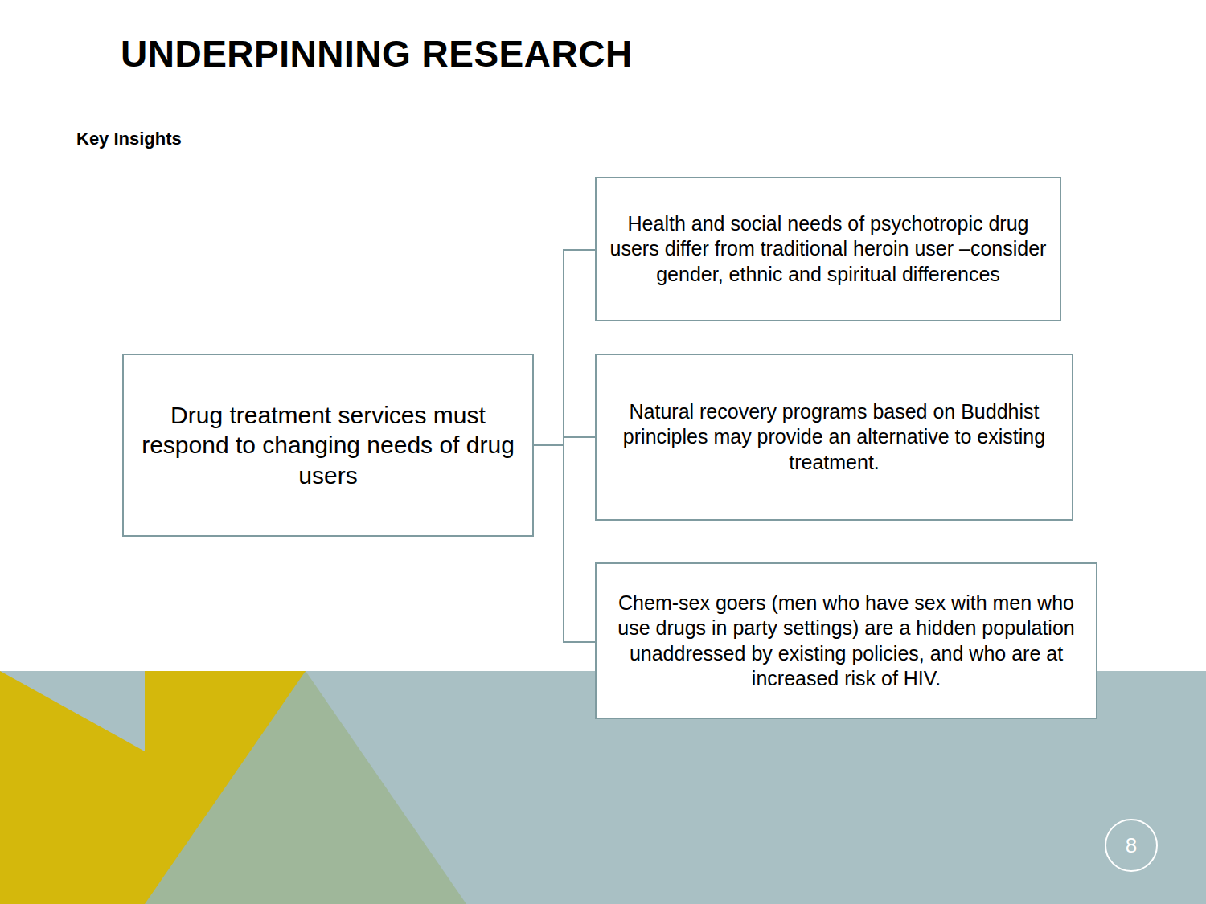UNDERPINNING RESEARCH
Key Insights
Drug treatment services must respond to changing needs of drug users
Health and social needs of psychotropic drug users differ from traditional heroin user –consider gender, ethnic and spiritual differences
Natural recovery programs based on Buddhist principles may provide an alternative to existing treatment.
Chem-sex goers (men who have sex with men who use drugs in party settings) are a hidden population unaddressed by existing policies, and who are at increased risk of HIV.
8